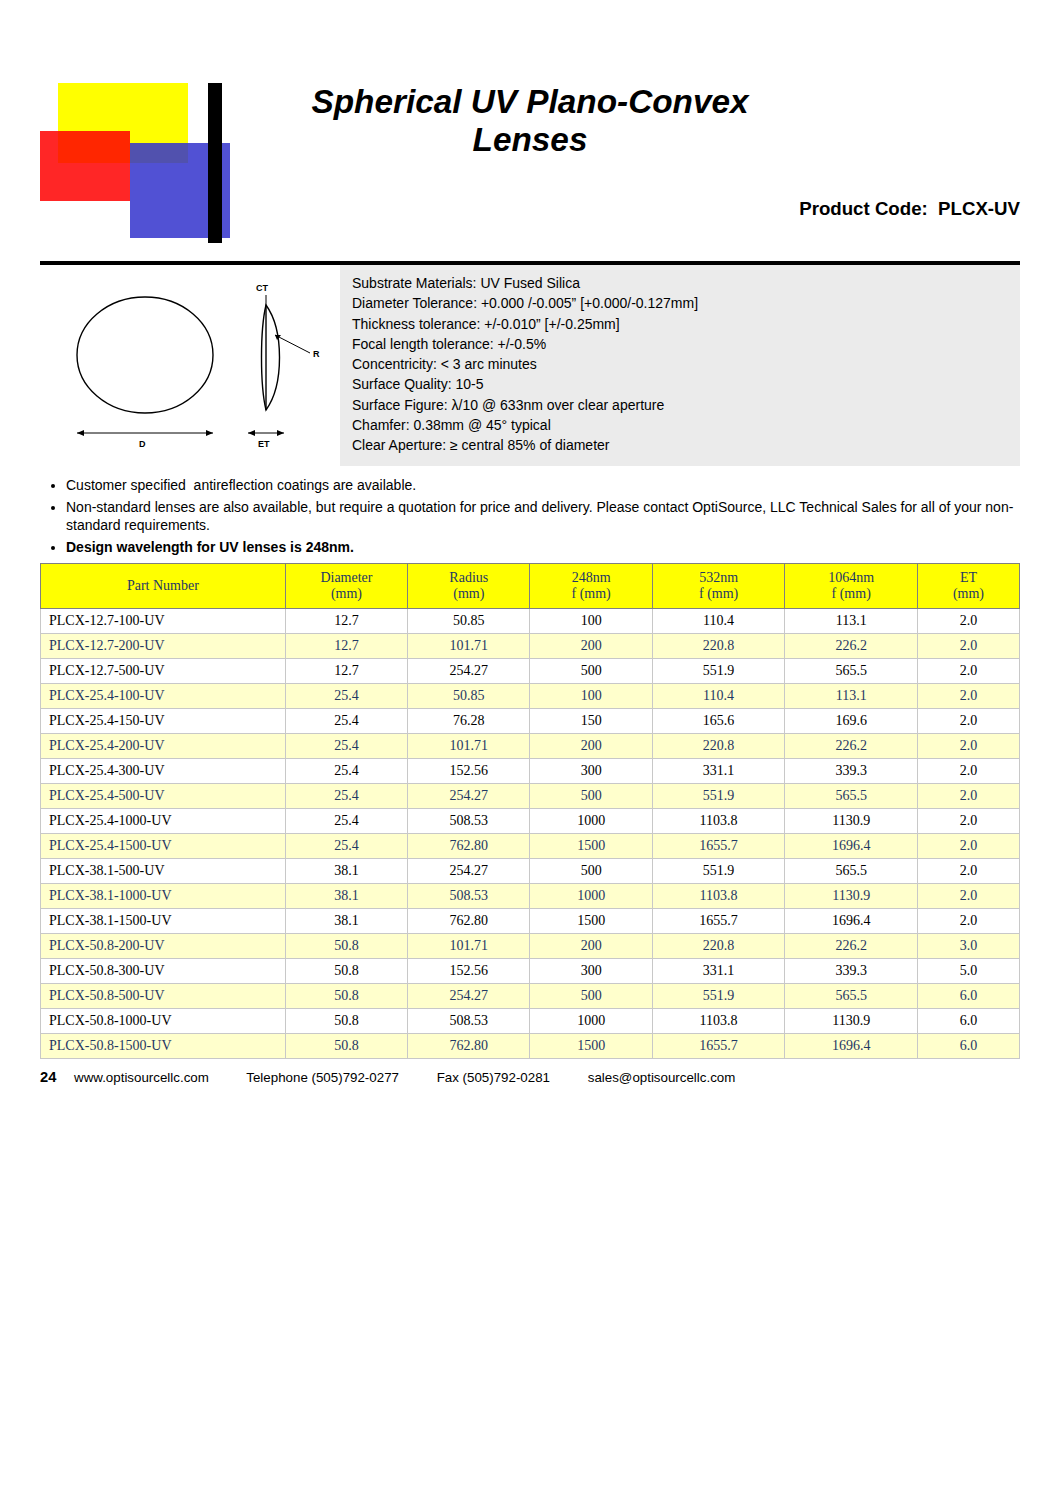Spherical UV Plano-Convex
Lenses
Product Code: PLCX-UV
CT R D ET
Substrate Materials: UV Fused Silica
Diameter Tolerance: +0.000 /-0.005” [+0.000/-0.127mm]
Thickness tolerance: +/-0.010” [+/-0.25mm]
Focal length tolerance: +/-0.5%
Concentricity: < 3 arc minutes
Surface Quality: 10-5
Surface Figure: λ/10 @ 633nm over clear aperture
Chamfer: 0.38mm @ 45° typical
Clear Aperture: ≥ central 85% of diameter
Customer specified antireflection coatings are available.
Non-standard lenses are also available, but require a quotation for price and delivery. Please contact OptiSource, LLC Technical Sales for all of your non-standard requirements.
Design wavelength for UV lenses is 248nm.
| Part Number | Diameter (mm) | Radius (mm) | 248nm f (mm) | 532nm f (mm) | 1064nm f (mm) | ET (mm) |
| --- | --- | --- | --- | --- | --- | --- |
| PLCX-12.7-100-UV | 12.7 | 50.85 | 100 | 110.4 | 113.1 | 2.0 |
| PLCX-12.7-200-UV | 12.7 | 101.71 | 200 | 220.8 | 226.2 | 2.0 |
| PLCX-12.7-500-UV | 12.7 | 254.27 | 500 | 551.9 | 565.5 | 2.0 |
| PLCX-25.4-100-UV | 25.4 | 50.85 | 100 | 110.4 | 113.1 | 2.0 |
| PLCX-25.4-150-UV | 25.4 | 76.28 | 150 | 165.6 | 169.6 | 2.0 |
| PLCX-25.4-200-UV | 25.4 | 101.71 | 200 | 220.8 | 226.2 | 2.0 |
| PLCX-25.4-300-UV | 25.4 | 152.56 | 300 | 331.1 | 339.3 | 2.0 |
| PLCX-25.4-500-UV | 25.4 | 254.27 | 500 | 551.9 | 565.5 | 2.0 |
| PLCX-25.4-1000-UV | 25.4 | 508.53 | 1000 | 1103.8 | 1130.9 | 2.0 |
| PLCX-25.4-1500-UV | 25.4 | 762.80 | 1500 | 1655.7 | 1696.4 | 2.0 |
| PLCX-38.1-500-UV | 38.1 | 254.27 | 500 | 551.9 | 565.5 | 2.0 |
| PLCX-38.1-1000-UV | 38.1 | 508.53 | 1000 | 1103.8 | 1130.9 | 2.0 |
| PLCX-38.1-1500-UV | 38.1 | 762.80 | 1500 | 1655.7 | 1696.4 | 2.0 |
| PLCX-50.8-200-UV | 50.8 | 101.71 | 200 | 220.8 | 226.2 | 3.0 |
| PLCX-50.8-300-UV | 50.8 | 152.56 | 300 | 331.1 | 339.3 | 5.0 |
| PLCX-50.8-500-UV | 50.8 | 254.27 | 500 | 551.9 | 565.5 | 6.0 |
| PLCX-50.8-1000-UV | 50.8 | 508.53 | 1000 | 1103.8 | 1130.9 | 6.0 |
| PLCX-50.8-1500-UV | 50.8 | 762.80 | 1500 | 1655.7 | 1696.4 | 6.0 |
24 www.optisourcellc.com Telephone (505)792-0277 Fax (505)792-0281 sales@optisourcellc.com